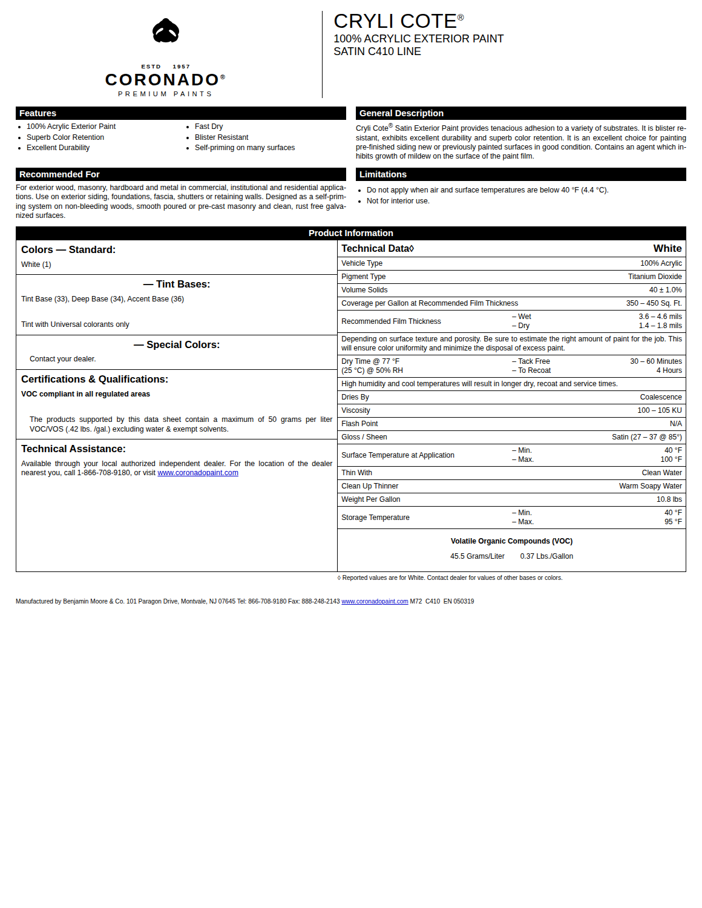ESTD 1957
CORONADO®
PREMIUM PAINTS
CRYLI COTE®
100% ACRYLIC EXTERIOR PAINT
SATIN C410 LINE
Features
100% Acrylic Exterior Paint
Superb Color Retention
Excellent Durability
Fast Dry
Blister Resistant
Self-priming on many surfaces
General Description
Cryli Cote® Satin Exterior Paint provides tenacious adhesion to a variety of substrates. It is blister resistant, exhibits excellent durability and superb color retention. It is an excellent choice for painting pre-finished siding new or previously painted surfaces in good condition. Contains an agent which inhibits growth of mildew on the surface of the paint film.
Recommended For
For exterior wood, masonry, hardboard and metal in commercial, institutional and residential applications. Use on exterior siding, foundations, fascia, shutters or retaining walls. Designed as a self-priming system on non-bleeding woods, smooth poured or pre-cast masonry and clean, rust free galvanized surfaces.
Limitations
Do not apply when air and surface temperatures are below 40 °F (4.4 °C).
Not for interior use.
Product Information
| Colors — Standard: White (1) — Tint Bases: Tint Base (33), Deep Base (34), Accent Base (36) Tint with Universal colorants only — Special Colors: Contact your dealer. Certifications & Qualifications: VOC compliant in all regulated areas The products supported by this data sheet contain a maximum of 50 grams per liter VOC/VOS (.42 lbs. /gal.) excluding water & exempt solvents. Technical Assistance: Available through your local authorized independent dealer. For the location of the dealer nearest you, call 1-866-708-9180, or visit www.coronadopaint.com | / Technical Data◊ / White / / Vehicle Type / 100% Acrylic / / Pigment Type / Titanium Dioxide / / Volume Solids / 40 ± 1.0% / / Coverage per Gallon at Recommended Film Thickness / 350 – 450 Sq. Ft. / / Recommended Film Thickness / – Wet – Dry / 3.6 – 4.6 mils 1.4 – 1.8 mils / / Depending on surface texture and porosity. Be sure to estimate the right amount of paint for the job. This will ensure color uniformity and minimize the disposal of excess paint. / / Dry Time @ 77 °F (25 °C) @ 50% RH / – Tack Free – To Recoat / 30 – 60 Minutes 4 Hours / / High humidity and cool temperatures will result in longer dry, recoat and service times. / / Dries By / Coalescence / / Viscosity / 100 – 105 KU / / Flash Point / N/A / / Gloss / Sheen / Satin (27 – 37 @ 85°) / / Surface Temperature at Application / – Min. – Max. / 40 °F 100 °F / / Thin With / Clean Water / / Clean Up Thinner / Warm Soapy Water / / Weight Per Gallon / 10.8 lbs / / Storage Temperature / – Min. – Max. / 40 °F 95 °F / / Volatile Organic Compounds (VOC) 45.5 Grams/Liter 0.37 Lbs./Gallon / |
◊ Reported values are for White. Contact dealer for values of other bases or colors.
Manufactured by Benjamin Moore & Co. 101 Paragon Drive, Montvale, NJ 07645 Tel: 866-708-9180 Fax: 888-248-2143 www.coronadopaint.com M72 C410 EN 050319